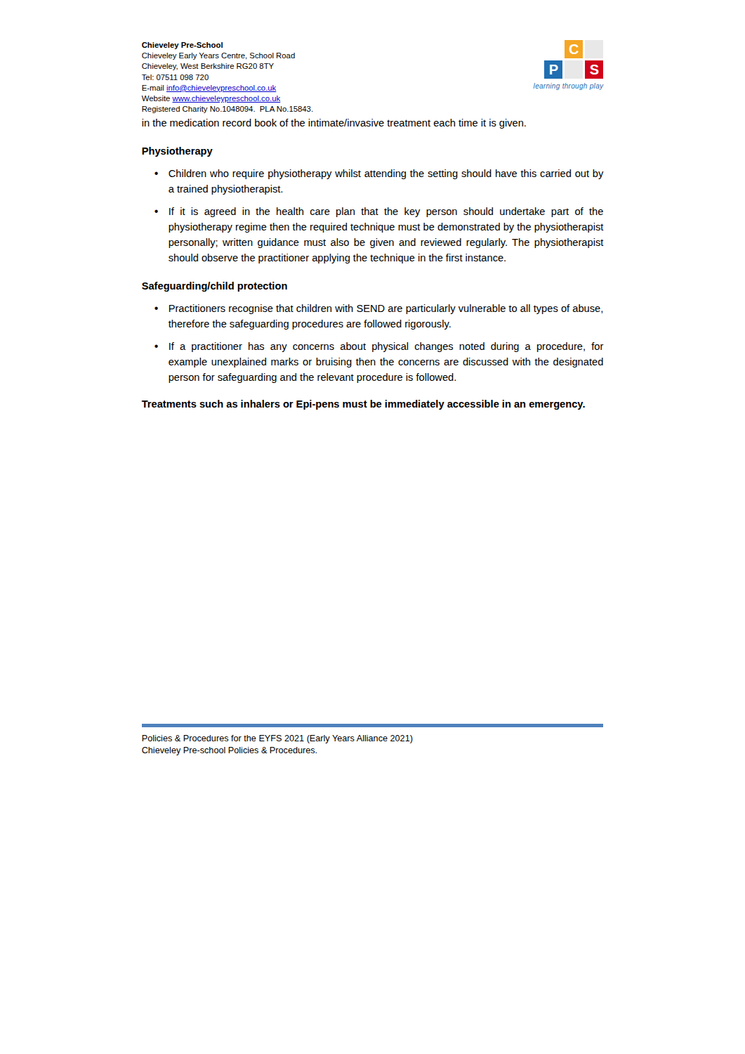Chieveley Pre-School
Chieveley Early Years Centre, School Road
Chieveley, West Berkshire RG20 8TY
Tel: 07511 098 720
E-mail info@chieveleypreschool.co.uk
Website www.chieveleypreschool.co.uk
Registered Charity No.1048094. PLA No.15843.
C
P S
learning through play
in the medication record book of the intimate/invasive treatment each time it is given.
Physiotherapy
Children who require physiotherapy whilst attending the setting should have this carried out by a trained physiotherapist.
If it is agreed in the health care plan that the key person should undertake part of the physiotherapy regime then the required technique must be demonstrated by the physiotherapist personally; written guidance must also be given and reviewed regularly. The physiotherapist should observe the practitioner applying the technique in the first instance.
Safeguarding/child protection
Practitioners recognise that children with SEND are particularly vulnerable to all types of abuse, therefore the safeguarding procedures are followed rigorously.
If a practitioner has any concerns about physical changes noted during a procedure, for example unexplained marks or bruising then the concerns are discussed with the designated person for safeguarding and the relevant procedure is followed.
Treatments such as inhalers or Epi-pens must be immediately accessible in an emergency.
Policies & Procedures for the EYFS 2021 (Early Years Alliance 2021)
Chieveley Pre-school Policies & Procedures.